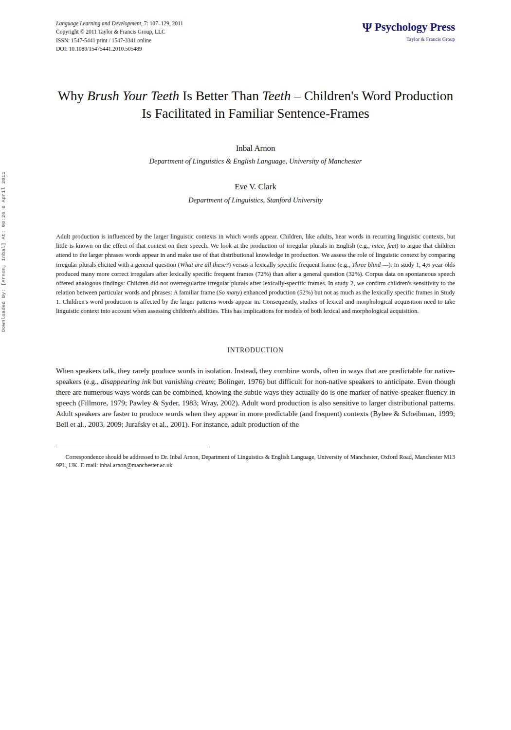Downloaded By: [Arnon, Inbal] At: 08:26 8 April 2011
Language Learning and Development, 7: 107–129, 2011
Copyright © 2011 Taylor & Francis Group, LLC
ISSN: 1547-5441 print / 1547-3341 online
DOI: 10.1080/15475441.2010.505489
Ψ Psychology Press Taylor & Francis Group
Why Brush Your Teeth Is Better Than Teeth – Children's Word Production Is Facilitated in Familiar Sentence-Frames
Inbal Arnon
Department of Linguistics & English Language, University of Manchester
Eve V. Clark
Department of Linguistics, Stanford University
Adult production is influenced by the larger linguistic contexts in which words appear. Children, like adults, hear words in recurring linguistic contexts, but little is known on the effect of that context on their speech. We look at the production of irregular plurals in English (e.g., mice, feet) to argue that children attend to the larger phrases words appear in and make use of that distributional knowledge in production. We assess the role of linguistic context by comparing irregular plurals elicited with a general question (What are all these?) versus a lexically specific frequent frame (e.g., Three blind —). In study 1, 4;6 year-olds produced many more correct irregulars after lexically specific frequent frames (72%) than after a general question (32%). Corpus data on spontaneous speech offered analogous findings: Children did not overregularize irregular plurals after lexically-specific frames. In study 2, we confirm children's sensitivity to the relation between particular words and phrases: A familiar frame (So many) enhanced production (52%) but not as much as the lexically specific frames in Study 1. Children's word production is affected by the larger patterns words appear in. Consequently, studies of lexical and morphological acquisition need to take linguistic context into account when assessing children's abilities. This has implications for models of both lexical and morphological acquisition.
INTRODUCTION
When speakers talk, they rarely produce words in isolation. Instead, they combine words, often in ways that are predictable for native-speakers (e.g., disappearing ink but vanishing cream; Bolinger, 1976) but difficult for non-native speakers to anticipate. Even though there are numerous ways words can be combined, knowing the subtle ways they actually do is one marker of native-speaker fluency in speech (Fillmore, 1979; Pawley & Syder, 1983; Wray, 2002). Adult word production is also sensitive to larger distributional patterns. Adult speakers are faster to produce words when they appear in more predictable (and frequent) contexts (Bybee & Scheibman, 1999; Bell et al., 2003, 2009; Jurafsky et al., 2001). For instance, adult production of the
Correspondence should be addressed to Dr. Inbal Arnon, Department of Linguistics & English Language, University of Manchester, Oxford Road, Manchester M13 9PL, UK. E-mail: inbal.arnon@manchester.ac.uk